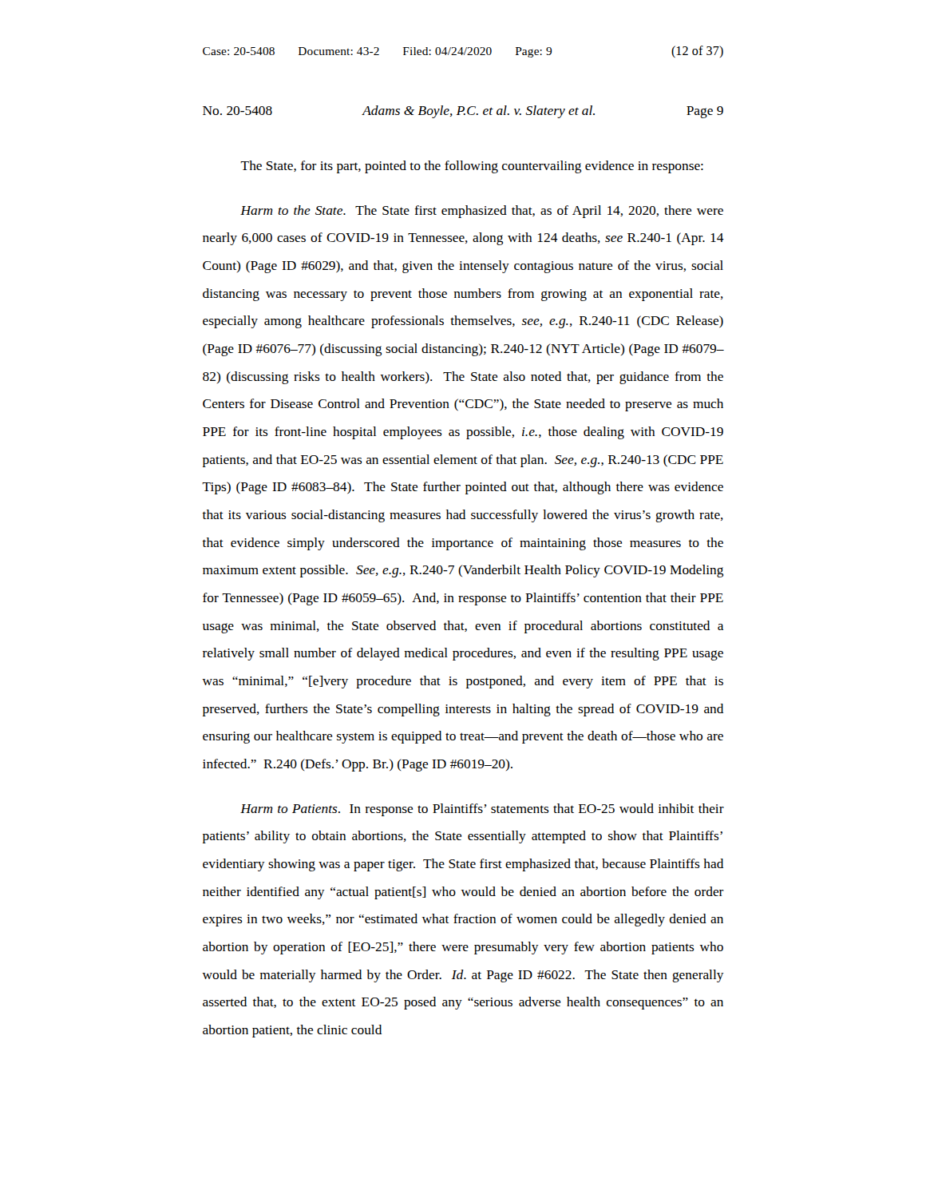Case: 20-5408 Document: 43-2 Filed: 04/24/2020 Page: 9
(12 of 37)
No. 20-5408
Adams & Boyle, P.C. et al. v. Slatery et al.
Page 9
The State, for its part, pointed to the following countervailing evidence in response:
Harm to the State. The State first emphasized that, as of April 14, 2020, there were nearly 6,000 cases of COVID-19 in Tennessee, along with 124 deaths, see R.240-1 (Apr. 14 Count) (Page ID #6029), and that, given the intensely contagious nature of the virus, social distancing was necessary to prevent those numbers from growing at an exponential rate, especially among healthcare professionals themselves, see, e.g., R.240-11 (CDC Release) (Page ID #6076–77) (discussing social distancing); R.240-12 (NYT Article) (Page ID #6079–82) (discussing risks to health workers). The State also noted that, per guidance from the Centers for Disease Control and Prevention (“CDC”), the State needed to preserve as much PPE for its front-line hospital employees as possible, i.e., those dealing with COVID-19 patients, and that EO-25 was an essential element of that plan. See, e.g., R.240-13 (CDC PPE Tips) (Page ID #6083–84). The State further pointed out that, although there was evidence that its various social-distancing measures had successfully lowered the virus’s growth rate, that evidence simply underscored the importance of maintaining those measures to the maximum extent possible. See, e.g., R.240-7 (Vanderbilt Health Policy COVID-19 Modeling for Tennessee) (Page ID #6059–65). And, in response to Plaintiffs’ contention that their PPE usage was minimal, the State observed that, even if procedural abortions constituted a relatively small number of delayed medical procedures, and even if the resulting PPE usage was “minimal,” “[e]very procedure that is postponed, and every item of PPE that is preserved, furthers the State’s compelling interests in halting the spread of COVID-19 and ensuring our healthcare system is equipped to treat—and prevent the death of—those who are infected.” R.240 (Defs.’ Opp. Br.) (Page ID #6019–20).
Harm to Patients. In response to Plaintiffs’ statements that EO-25 would inhibit their patients’ ability to obtain abortions, the State essentially attempted to show that Plaintiffs’ evidentiary showing was a paper tiger. The State first emphasized that, because Plaintiffs had neither identified any “actual patient[s] who would be denied an abortion before the order expires in two weeks,” nor “estimated what fraction of women could be allegedly denied an abortion by operation of [EO-25],” there were presumably very few abortion patients who would be materially harmed by the Order. Id. at Page ID #6022. The State then generally asserted that, to the extent EO-25 posed any “serious adverse health consequences” to an abortion patient, the clinic could